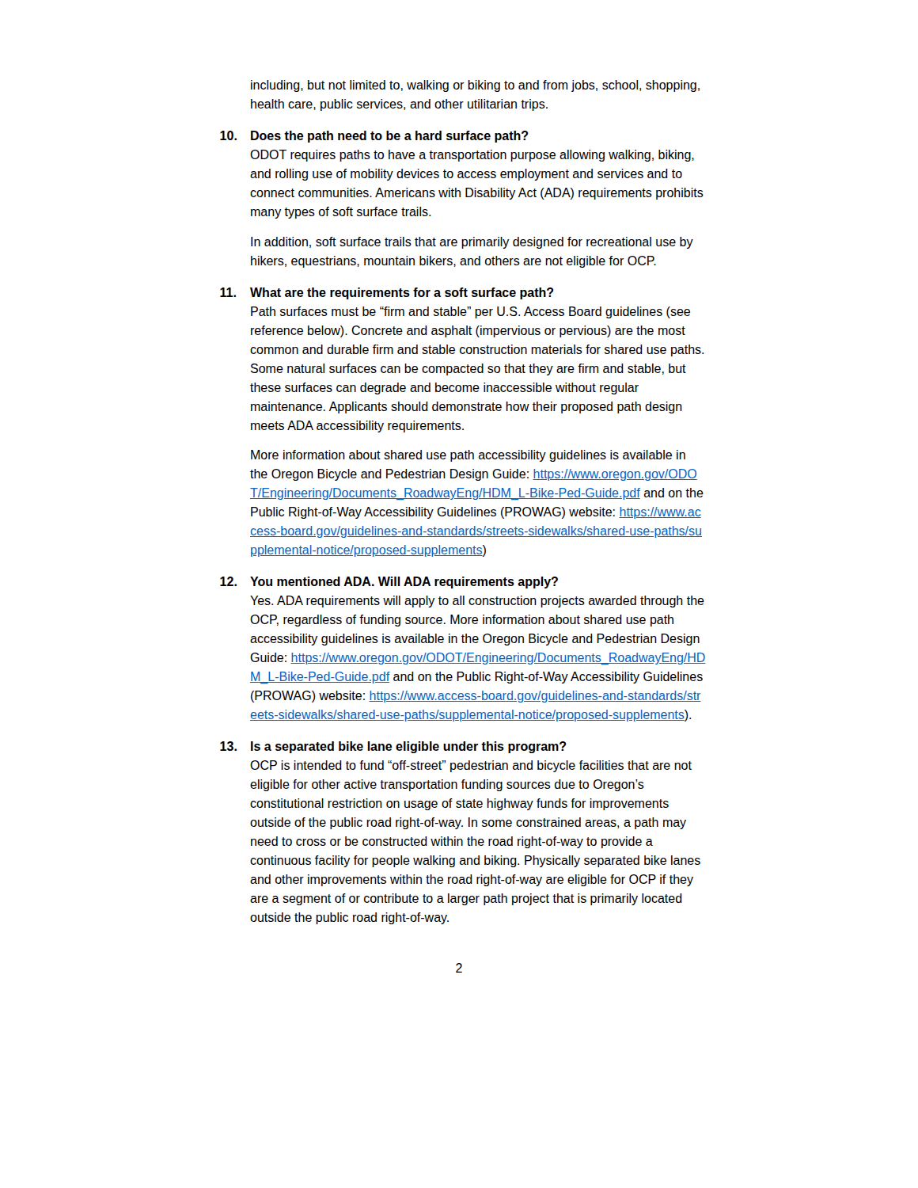including, but not limited to, walking or biking to and from jobs, school, shopping, health care, public services, and other utilitarian trips.
Does the path need to be a hard surface path?
ODOT requires paths to have a transportation purpose allowing walking, biking, and rolling use of mobility devices to access employment and services and to connect communities. Americans with Disability Act (ADA) requirements prohibits many types of soft surface trails.
In addition, soft surface trails that are primarily designed for recreational use by hikers, equestrians, mountain bikers, and others are not eligible for OCP.
What are the requirements for a soft surface path?
Path surfaces must be “firm and stable” per U.S. Access Board guidelines (see reference below). Concrete and asphalt (impervious or pervious) are the most common and durable firm and stable construction materials for shared use paths. Some natural surfaces can be compacted so that they are firm and stable, but these surfaces can degrade and become inaccessible without regular maintenance. Applicants should demonstrate how their proposed path design meets ADA accessibility requirements.
More information about shared use path accessibility guidelines is available in the Oregon Bicycle and Pedestrian Design Guide: https://www.oregon.gov/ODOT/Engineering/Documents_RoadwayEng/HDM_L-Bike-Ped-Guide.pdf and on the Public Right-of-Way Accessibility Guidelines (PROWAG) website: https://www.access-board.gov/guidelines-and-standards/streets-sidewalks/shared-use-paths/supplemental-notice/proposed-supplements)
You mentioned ADA. Will ADA requirements apply?
Yes. ADA requirements will apply to all construction projects awarded through the OCP, regardless of funding source. More information about shared use path accessibility guidelines is available in the Oregon Bicycle and Pedestrian Design Guide: https://www.oregon.gov/ODOT/Engineering/Documents_RoadwayEng/HDM_L-Bike-Ped-Guide.pdf and on the Public Right-of-Way Accessibility Guidelines (PROWAG) website: https://www.access-board.gov/guidelines-and-standards/streets-sidewalks/shared-use-paths/supplemental-notice/proposed-supplements).
Is a separated bike lane eligible under this program?
OCP is intended to fund “off-street” pedestrian and bicycle facilities that are not eligible for other active transportation funding sources due to Oregon’s constitutional restriction on usage of state highway funds for improvements outside of the public road right-of-way. In some constrained areas, a path may need to cross or be constructed within the road right-of-way to provide a continuous facility for people walking and biking. Physically separated bike lanes and other improvements within the road right-of-way are eligible for OCP if they are a segment of or contribute to a larger path project that is primarily located outside the public road right-of-way.
2